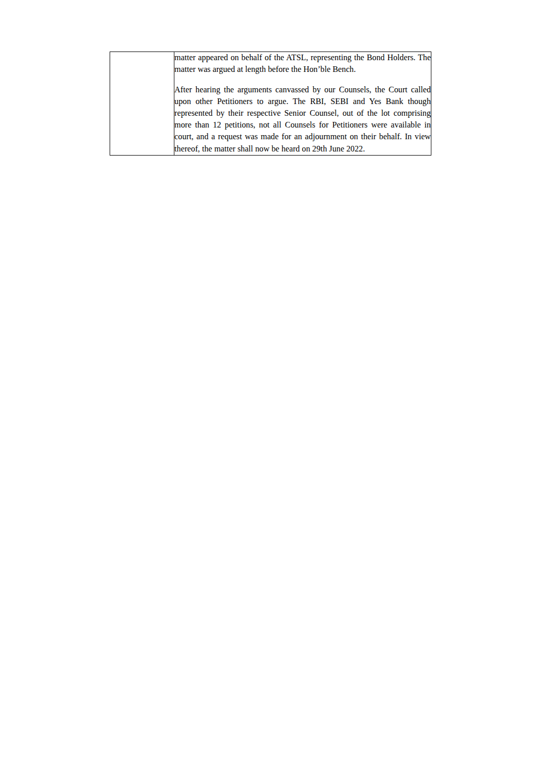| | matter appeared on behalf of the ATSL, representing the Bond Holders. The matter was argued at length before the Hon’ble Bench. After hearing the arguments canvassed by our Counsels, the Court called upon other Petitioners to argue. The RBI, SEBI and Yes Bank though represented by their respective Senior Counsel, out of the lot comprising more than 12 petitions, not all Counsels for Petitioners were available in court, and a request was made for an adjournment on their behalf. In view thereof, the matter shall now be heard on 29th June 2022. |